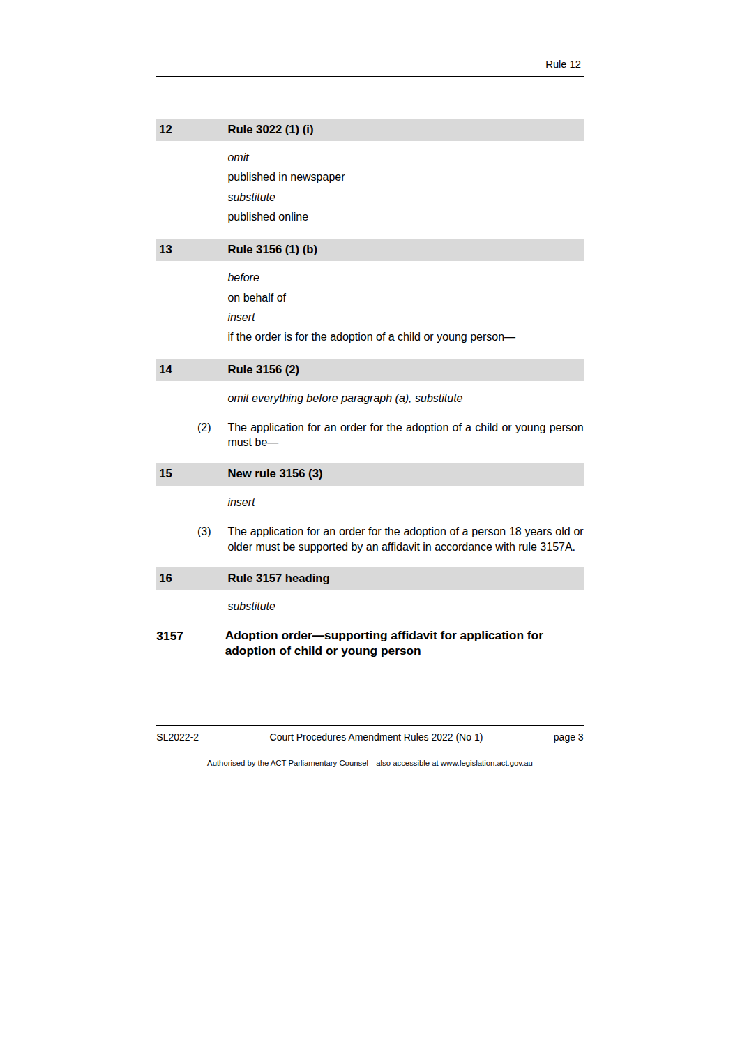Rule 12
12
Rule 3022 (1) (i)
omit
published in newspaper
substitute
published online
13
Rule 3156 (1) (b)
before
on behalf of
insert
if the order is for the adoption of a child or young person—
14
Rule 3156 (2)
omit everything before paragraph (a), substitute
(2)
The application for an order for the adoption of a child or young person must be—
15
New rule 3156 (3)
insert
(3)
The application for an order for the adoption of a person 18 years old or older must be supported by an affidavit in accordance with rule 3157A.
16
Rule 3157 heading
substitute
3157
Adoption order—supporting affidavit for application for adoption of child or young person
SL2022-2
Court Procedures Amendment Rules 2022 (No 1)
page 3
Authorised by the ACT Parliamentary Counsel—also accessible at www.legislation.act.gov.au